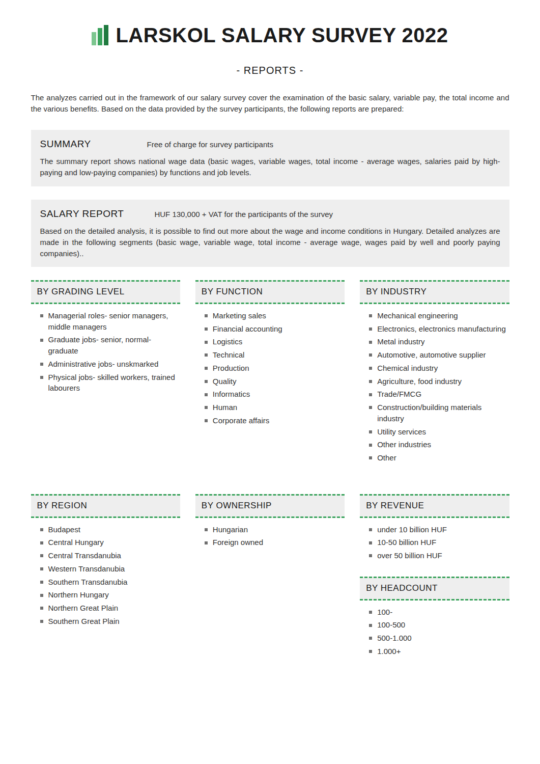Larskol Salary Survey 2022
- Reports -
The analyzes carried out in the framework of our salary survey cover the examination of the basic salary, variable pay, the total income and the various benefits. Based on the data provided by the survey participants, the following reports are prepared:
Summary
Free of charge for survey participants
The summary report shows national wage data (basic wages, variable wages, total income - average wages, salaries paid by high-paying and low-paying companies) by functions and job levels.
Salary report
HUF 130,000 + VAT for the participants of the survey
Based on the detailed analysis, it is possible to find out more about the wage and income conditions in Hungary. Detailed analyzes are made in the following segments (basic wage, variable wage, total income - average wage, wages paid by well and poorly paying companies)..
By grading level
Managerial roles- senior managers, middle managers
Graduate jobs- senior, normal- graduate
Administrative jobs- unskmarked
Physical jobs- skilled workers, trained labourers
By function
Marketing sales
Financial accounting
Logistics
Technical
Production
Quality
Informatics
Human
Corporate affairs
By industry
Mechanical engineering
Electronics, electronics manufacturing
Metal industry
Automotive, automotive supplier
Chemical industry
Agriculture, food industry
Trade/FMCG
Construction/building materials industry
Utility services
Other industries
Other
By region
Budapest
Central Hungary
Central Transdanubia
Western Transdanubia
Southern Transdanubia
Northern Hungary
Northern Great Plain
Southern Great Plain
By ownership
Hungarian
Foreign owned
By revenue
under 10 billion HUF
10-50 billion HUF
over 50 billion HUF
By headcount
100-
100-500
500-1.000
1.000+